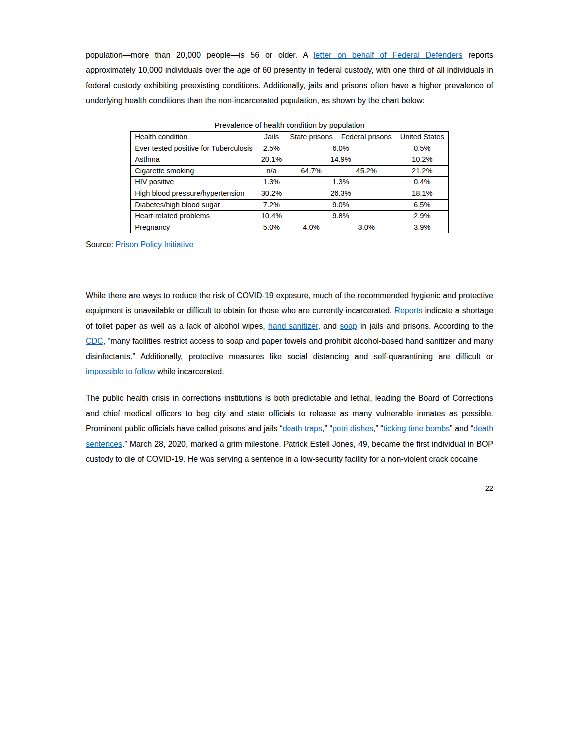population—more than 20,000 people—is 56 or older. A letter on behalf of Federal Defenders reports approximately 10,000 individuals over the age of 60 presently in federal custody, with one third of all individuals in federal custody exhibiting preexisting conditions. Additionally, jails and prisons often have a higher prevalence of underlying health conditions than the non-incarcerated population, as shown by the chart below:
Prevalence of health condition by population
| Health condition | Jails | State prisons | Federal prisons | United States |
| --- | --- | --- | --- | --- |
| Ever tested positive for Tuberculosis | 2.5% | 6.0% | 0.5% |
| Asthma | 20.1% | 14.9% | 10.2% |
| Cigarette smoking | n/a | 64.7% | 45.2% | 21.2% |
| HIV positive | 1.3% | 1.3% | 0.4% |
| High blood pressure/hypertension | 30.2% | 26.3% | 18.1% |
| Diabetes/high blood sugar | 7.2% | 9.0% | 6.5% |
| Heart-related problems | 10.4% | 9.8% | 2.9% |
| Pregnancy | 5.0% | 4.0% | 3.0% | 3.9% |
Source: Prison Policy Initiative
While there are ways to reduce the risk of COVID-19 exposure, much of the recommended hygienic and protective equipment is unavailable or difficult to obtain for those who are currently incarcerated. Reports indicate a shortage of toilet paper as well as a lack of alcohol wipes, hand sanitizer, and soap in jails and prisons. According to the CDC, “many facilities restrict access to soap and paper towels and prohibit alcohol-based hand sanitizer and many disinfectants.” Additionally, protective measures like social distancing and self-quarantining are difficult or impossible to follow while incarcerated.
The public health crisis in corrections institutions is both predictable and lethal, leading the Board of Corrections and chief medical officers to beg city and state officials to release as many vulnerable inmates as possible. Prominent public officials have called prisons and jails “death traps,” “petri dishes,” “ticking time bombs” and “death sentences.” March 28, 2020, marked a grim milestone. Patrick Estell Jones, 49, became the first individual in BOP custody to die of COVID-19. He was serving a sentence in a low-security facility for a non-violent crack cocaine
22